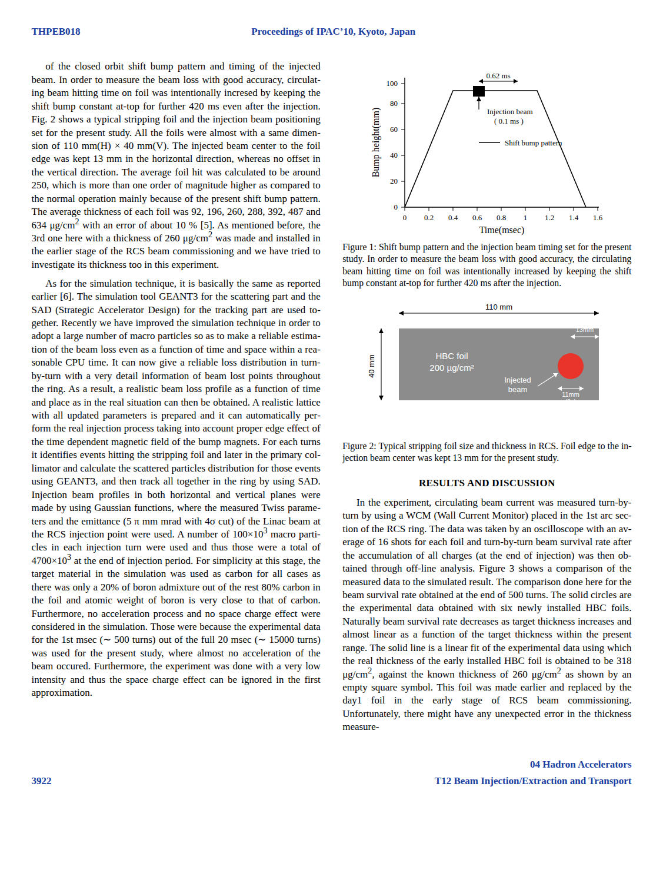THPEB018 Proceedings of IPAC’10, Kyoto, Japan
of the closed orbit shift bump pattern and timing of the injected beam. In order to measure the beam loss with good accuracy, circulating beam hitting time on foil was intentionally incresed by keeping the shift bump constant at-top for further 420 ms even after the injection. Fig. 2 shows a typical stripping foil and the injection beam positioning set for the present study. All the foils were almost with a same dimension of 110 mm(H) × 40 mm(V). The injected beam center to the foil edge was kept 13 mm in the horizontal direction, whereas no offset in the vertical direction. The average foil hit was calculated to be around 250, which is more than one order of magnitude higher as compared to the normal operation mainly because of the present shift bump pattern. The average thickness of each foil was 92, 196, 260, 288, 392, 487 and 634 μg/cm2 with an error of about 10 % [5]. As mentioned before, the 3rd one here with a thickness of 260 μg/cm2 was made and installed in the earlier stage of the RCS beam commissioning and we have tried to investigate its thickness too in this experiment.
As for the simulation technique, it is basically the same as reported earlier [6]. The simulation tool GEANT3 for the scattering part and the SAD (Strategic Accelerator Design) for the tracking part are used together. Recently we have improved the simulation technique in order to adopt a large number of macro particles so as to make a reliable estimation of the beam loss even as a function of time and space within a reasonable CPU time. It can now give a reliable loss distribution in turn-by-turn with a very detail information of beam lost points throughout the ring. As a result, a realistic beam loss profile as a function of time and place as in the real situation can then be obtained. A realistic lattice with all updated parameters is prepared and it can automatically perform the real injection process taking into account proper edge effect of the time dependent magnetic field of the bump magnets. For each turns it identifies events hitting the stripping foil and later in the primary collimator and calculate the scattered particles distribution for those events using GEANT3, and then track all together in the ring by using SAD. Injection beam profiles in both horizontal and vertical planes were made by using Gaussian functions, where the measured Twiss parameters and the emittance (5 π mm mrad with 4σ cut) of the Linac beam at the RCS injection point were used. A number of 100×103 macro particles in each injection turn were used and thus those were a total of 4700×103 at the end of injection period. For simplicity at this stage, the target material in the simulation was used as carbon for all cases as there was only a 20% of boron admixture out of the rest 80% carbon in the foil and atomic weight of boron is very close to that of carbon. Furthermore, no acceleration process and no space charge effect were considered in the simulation. Those were because the experimental data for the 1st msec (∼ 500 turns) out of the full 20 msec (∼ 15000 turns) was used for the present study, where almost no acceleration of the beam occured. Furthermore, the experiment was done with a very low intensity and thus the space charge effect can be ignored in the first approximation.
0 20 40 60 80 100 0 0.2 0.4 0.6 0.8 1 1.2 1.4 1.6 Time(msec) Bump height(mm) 0.62 ms Injection beam ( 0.1 ms ) Shift bump pattern
Figure 1: Shift bump pattern and the injection beam timing set for the present study. In order to measure the beam loss with good accuracy, the circulating beam hitting time on foil was intentionally increased by keeping the shift bump constant at-top for further 420 ms after the injection.
110 mm 40 mm HBC foil 200 µg/cm² 13mm 11mm (3σ) Injected beam
Figure 2: Typical stripping foil size and thickness in RCS. Foil edge to the injection beam center was kept 13 mm for the present study.
Results and Discussion
In the experiment, circulating beam current was measured turn-by-turn by using a WCM (Wall Current Monitor) placed in the 1st arc section of the RCS ring. The data was taken by an oscilloscope with an average of 16 shots for each foil and turn-by-turn beam survival rate after the accumulation of all charges (at the end of injection) was then obtained through off-line analysis. Figure 3 shows a comparison of the measured data to the simulated result. The comparison done here for the beam survival rate obtained at the end of 500 turns. The solid circles are the experimental data obtained with six newly installed HBC foils. Naturally beam survival rate decreases as target thickness increases and almost linear as a function of the target thickness within the present range. The solid line is a linear fit of the experimental data using which the real thickness of the early installed HBC foil is obtained to be 318 μg/cm2, against the known thickness of 260 μg/cm2 as shown by an empty square symbol. This foil was made earlier and replaced by the day1 foil in the early stage of RCS beam commissioning. Unfortunately, there might have any unexpected error in the thickness measure-
04 Hadron Accelerators
3922 T12 Beam Injection/Extraction and Transport